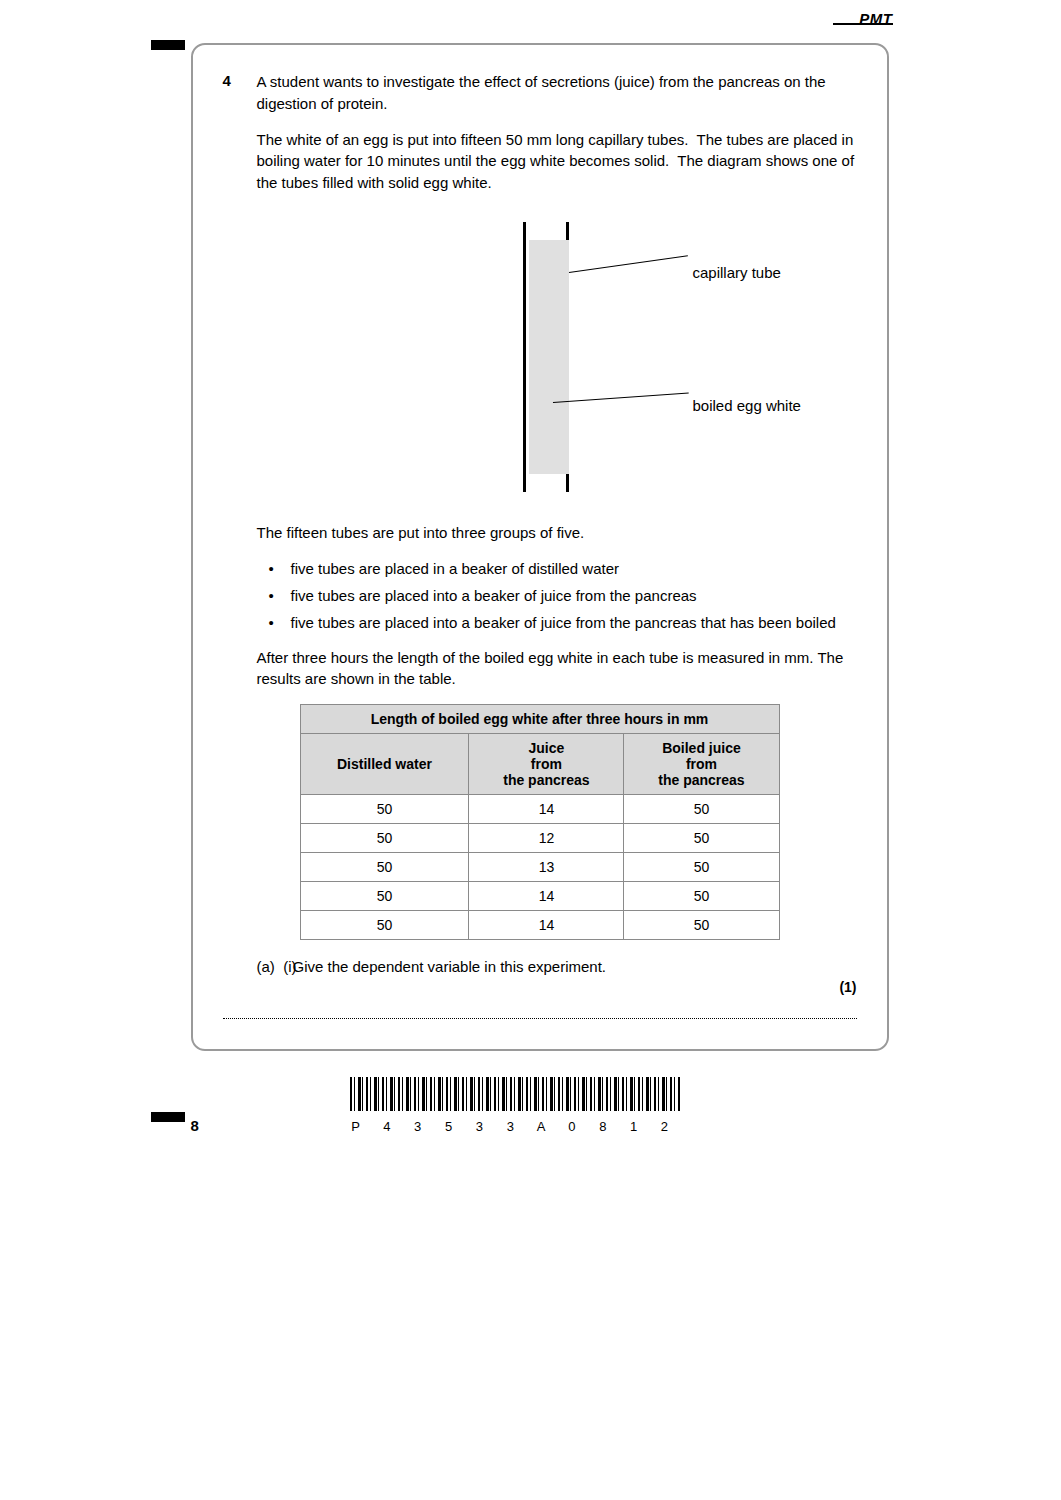PMT
4
A student wants to investigate the effect of secretions (juice) from the pancreas on the digestion of protein.
The white of an egg is put into fifteen 50 mm long capillary tubes. The tubes are placed in boiling water for 10 minutes until the egg white becomes solid. The diagram shows one of the tubes filled with solid egg white.
capillary tube
boiled egg white
The fifteen tubes are put into three groups of five.
five tubes are placed in a beaker of distilled water
five tubes are placed into a beaker of juice from the pancreas
five tubes are placed into a beaker of juice from the pancreas that has been boiled
After three hours the length of the boiled egg white in each tube is measured in mm. The results are shown in the table.
| Length of boiled egg white after three hours in mm |
| --- |
| Distilled water | Juice from the pancreas | Boiled juice from the pancreas |
| 50 | 14 | 50 |
| 50 | 12 | 50 |
| 50 | 13 | 50 |
| 50 | 14 | 50 |
| 50 | 14 | 50 |
(a) (i)
Give the dependent variable in this experiment.
(1)
8
P 4 3 5 3 3 A 0 8 1 2